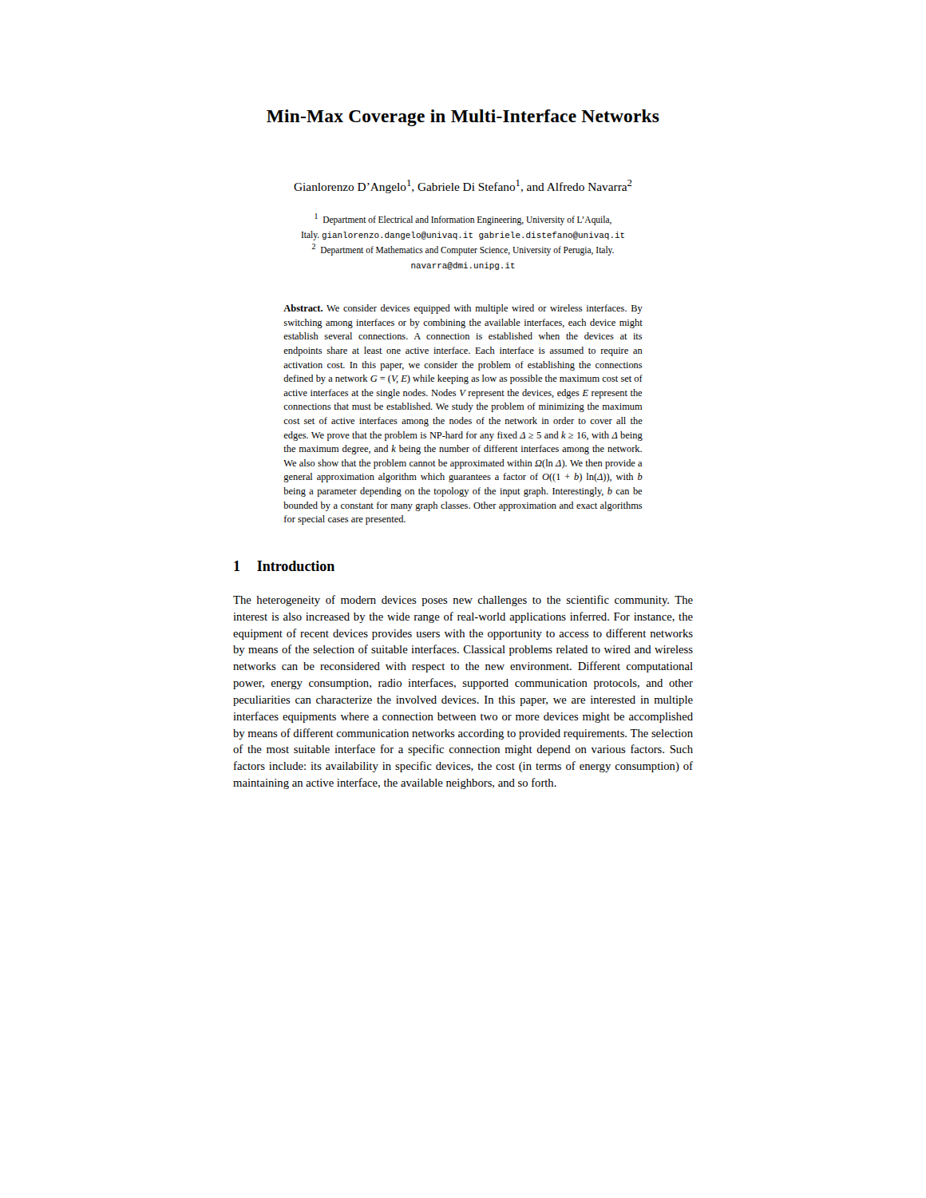Min-Max Coverage in Multi-Interface Networks
Gianlorenzo D’Angelo1, Gabriele Di Stefano1, and Alfredo Navarra2
1 Department of Electrical and Information Engineering, University of L’Aquila,
Italy. gianlorenzo.dangelo@univaq.it gabriele.distefano@univaq.it
2 Department of Mathematics and Computer Science, University of Perugia, Italy.
navarra@dmi.unipg.it
Abstract. We consider devices equipped with multiple wired or wireless interfaces. By switching among interfaces or by combining the available interfaces, each device might establish several connections. A connection is established when the devices at its endpoints share at least one active interface. Each interface is assumed to require an activation cost. In this paper, we consider the problem of establishing the connections defined by a network G = (V, E) while keeping as low as possible the maximum cost set of active interfaces at the single nodes. Nodes V represent the devices, edges E represent the connections that must be established. We study the problem of minimizing the maximum cost set of active interfaces among the nodes of the network in order to cover all the edges. We prove that the problem is NP-hard for any fixed Δ ≥ 5 and k ≥ 16, with Δ being the maximum degree, and k being the number of different interfaces among the network. We also show that the problem cannot be approximated within Ω(ln Δ). We then provide a general approximation algorithm which guarantees a factor of O((1 + b) ln(Δ)), with b being a parameter depending on the topology of the input graph. Interestingly, b can be bounded by a constant for many graph classes. Other approximation and exact algorithms for special cases are presented.
1 Introduction
The heterogeneity of modern devices poses new challenges to the scientific community. The interest is also increased by the wide range of real-world applications inferred. For instance, the equipment of recent devices provides users with the opportunity to access to different networks by means of the selection of suitable interfaces. Classical problems related to wired and wireless networks can be reconsidered with respect to the new environment. Different computational power, energy consumption, radio interfaces, supported communication protocols, and other peculiarities can characterize the involved devices. In this paper, we are interested in multiple interfaces equipments where a connection between two or more devices might be accomplished by means of different communication networks according to provided requirements. The selection of the most suitable interface for a specific connection might depend on various factors. Such factors include: its availability in specific devices, the cost (in terms of energy consumption) of maintaining an active interface, the available neighbors, and so forth.